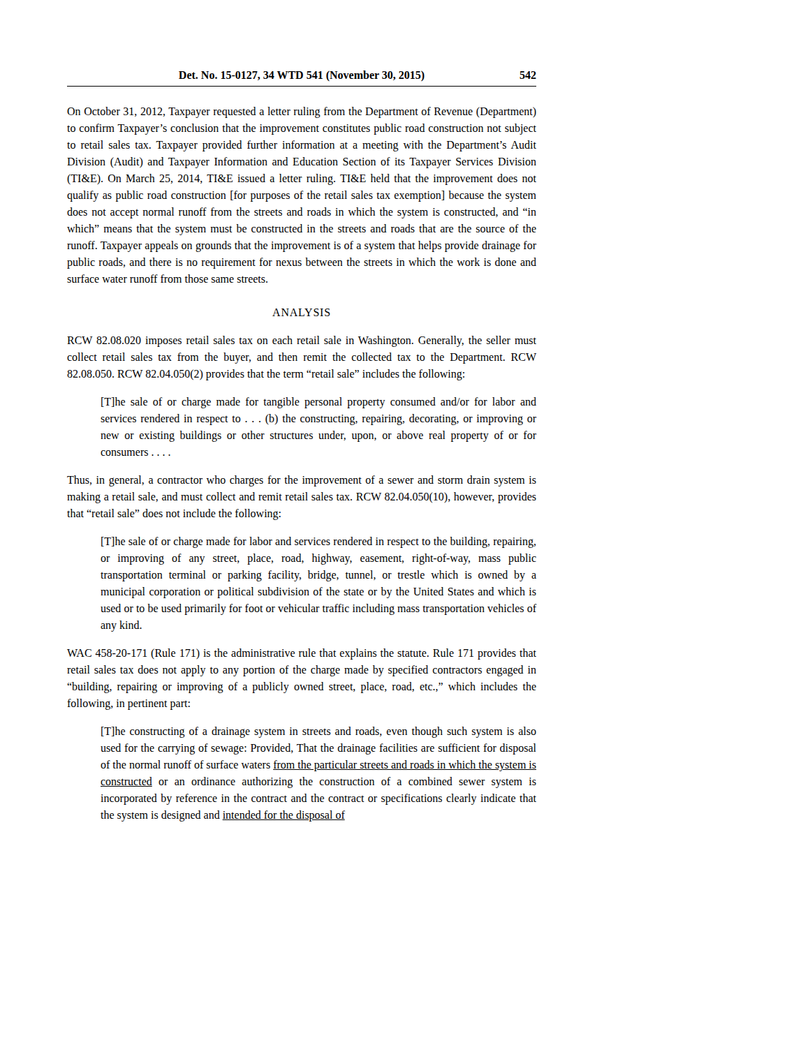Det. No. 15-0127, 34 WTD 541 (November 30, 2015) 542
On October 31, 2012, Taxpayer requested a letter ruling from the Department of Revenue (Department) to confirm Taxpayer’s conclusion that the improvement constitutes public road construction not subject to retail sales tax. Taxpayer provided further information at a meeting with the Department’s Audit Division (Audit) and Taxpayer Information and Education Section of its Taxpayer Services Division (TI&E). On March 25, 2014, TI&E issued a letter ruling. TI&E held that the improvement does not qualify as public road construction [for purposes of the retail sales tax exemption] because the system does not accept normal runoff from the streets and roads in which the system is constructed, and “in which” means that the system must be constructed in the streets and roads that are the source of the runoff. Taxpayer appeals on grounds that the improvement is of a system that helps provide drainage for public roads, and there is no requirement for nexus between the streets in which the work is done and surface water runoff from those same streets.
ANALYSIS
RCW 82.08.020 imposes retail sales tax on each retail sale in Washington. Generally, the seller must collect retail sales tax from the buyer, and then remit the collected tax to the Department. RCW 82.08.050. RCW 82.04.050(2) provides that the term “retail sale” includes the following:
[T]he sale of or charge made for tangible personal property consumed and/or for labor and services rendered in respect to . . . (b) the constructing, repairing, decorating, or improving or new or existing buildings or other structures under, upon, or above real property of or for consumers . . . .
Thus, in general, a contractor who charges for the improvement of a sewer and storm drain system is making a retail sale, and must collect and remit retail sales tax. RCW 82.04.050(10), however, provides that “retail sale” does not include the following:
[T]he sale of or charge made for labor and services rendered in respect to the building, repairing, or improving of any street, place, road, highway, easement, right-of-way, mass public transportation terminal or parking facility, bridge, tunnel, or trestle which is owned by a municipal corporation or political subdivision of the state or by the United States and which is used or to be used primarily for foot or vehicular traffic including mass transportation vehicles of any kind.
WAC 458-20-171 (Rule 171) is the administrative rule that explains the statute. Rule 171 provides that retail sales tax does not apply to any portion of the charge made by specified contractors engaged in “building, repairing or improving of a publicly owned street, place, road, etc.,” which includes the following, in pertinent part:
[T]he constructing of a drainage system in streets and roads, even though such system is also used for the carrying of sewage: Provided, That the drainage facilities are sufficient for disposal of the normal runoff of surface waters from the particular streets and roads in which the system is constructed or an ordinance authorizing the construction of a combined sewer system is incorporated by reference in the contract and the contract or specifications clearly indicate that the system is designed and intended for the disposal of